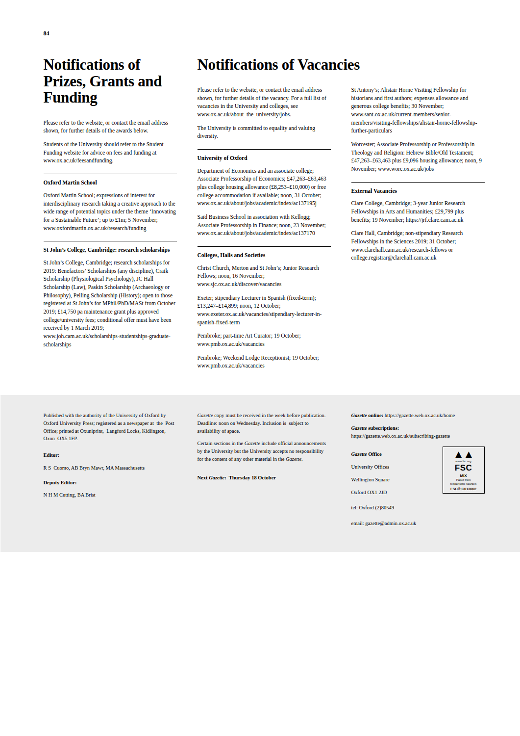84
Notifications of Prizes, Grants and Funding
Please refer to the website, or contact the email address shown, for further details of the awards below.
Students of the University should refer to the Student Funding website for advice on fees and funding at www.ox.ac.uk/feesandfunding.
Oxford Martin School
Oxford Martin School; expressions of interest for interdisciplinary research taking a creative approach to the wide range of potential topics under the theme ‘Innovating for a Sustainable Future’; up to £1m; 5 November; www.oxfordmartin.ox.ac.uk/research/funding
St John’s College, Cambridge: research scholarships
St John’s College, Cambridge; research scholarships for 2019: Benefactors’ Scholarships (any discipline), Craik Scholarship (Physiological Psychology), JC Hall Scholarship (Law), Paskin Scholarship (Archaeology or Philosophy), Pelling Scholarship (History); open to those registered at St John’s for MPhil/PhD/MASt from October 2019; £14,750 pa maintenance grant plus approved college/university fees; conditional offer must have been received by 1 March 2019; www.joh.cam.ac.uk/scholarships-studentships-graduate-scholarships
Notifications of Vacancies
Please refer to the website, or contact the email address shown, for further details of the vacancy. For a full list of vacancies in the University and colleges, see www.ox.ac.uk/about_the_university/jobs.
The University is committed to equality and valuing diversity.
University of Oxford
Department of Economics and an associate college; Associate Professorship of Economics; £47,263–£63,463 plus college housing allowance (£8,253–£10,000) or free college accommodation if available; noon, 31 October; www.ox.ac.uk/about/jobs/academic/index/ac137195j
Saïd Business School in association with Kellogg; Associate Professorship in Finance; noon, 23 November; www.ox.ac.uk/about/jobs/academic/index/ac137170
Colleges, Halls and Societies
Christ Church, Merton and St John’s; Junior Research Fellows; noon, 16 November; www.sjc.ox.ac.uk/discover/vacancies
Exeter; stipendiary Lecturer in Spanish (fixed-term); £13,247–£14,899; noon, 12 October; www.exeter.ox.ac.uk/vacancies/stipendiary-lecturer-in-spanish-fixed-term
Pembroke; part-time Art Curator; 19 October; www.pmb.ox.ac.uk/vacancies
Pembroke; Weekend Lodge Receptionist; 19 October; www.pmb.ox.ac.uk/vacancies
St Antony’s; Alistair Horne Visiting Fellowship for historians and first authors; expenses allowance and generous college benefits; 30 November; www.sant.ox.ac.uk/current-members/senior-members/visiting-fellowships/alistair-horne-fellowship-further-particulars
Worcester; Associate Professorship or Professorship in Theology and Religion: Hebrew Bible/Old Testament; £47,263–£63,463 plus £9,096 housing allowance; noon, 9 November; www.worc.ox.ac.uk/jobs
External Vacancies
Clare College, Cambridge; 3-year Junior Research Fellowships in Arts and Humanities; £29,799 plus benefits; 19 November; https://jrf.clare.cam.ac.uk
Clare Hall, Cambridge; non-stipendiary Research Fellowships in the Sciences 2019; 31 October; www.clarehall.cam.ac.uk/research-fellows or college.registrar@clarehall.cam.ac.uk
Published with the authority of the University of Oxford by Oxford University Press; registered as a newspaper at the Post Office; printed at Oxuniprint, Langford Locks, Kidlington, Oxon OX5 1FP.
Editor:
R S Cuomo, AB Bryn Mawr, MA Massachusetts
Deputy Editor:
N H M Cutting, BA Brist
Gazette copy must be received in the week before publication. Deadline: noon on Wednesday. Inclusion is subject to availability of space.
Certain sections in the Gazette include official announcements by the University but the University accepts no responsibility for the content of any other material in the Gazette.
Next Gazette: Thursday 18 October
Gazette online: https://gazette.web.ox.ac.uk/home
Gazette subscriptions: https://gazette.web.ox.ac.uk/subscribing-gazette
▲▲
www.fsc.org
FSC
MIX
Paper from
responsible sources
FSC® C013002
Gazette Office
University Offices
Wellington Square
Oxford OX1 2JD
tel: Oxford (2)80549
email: gazette@admin.ox.ac.uk